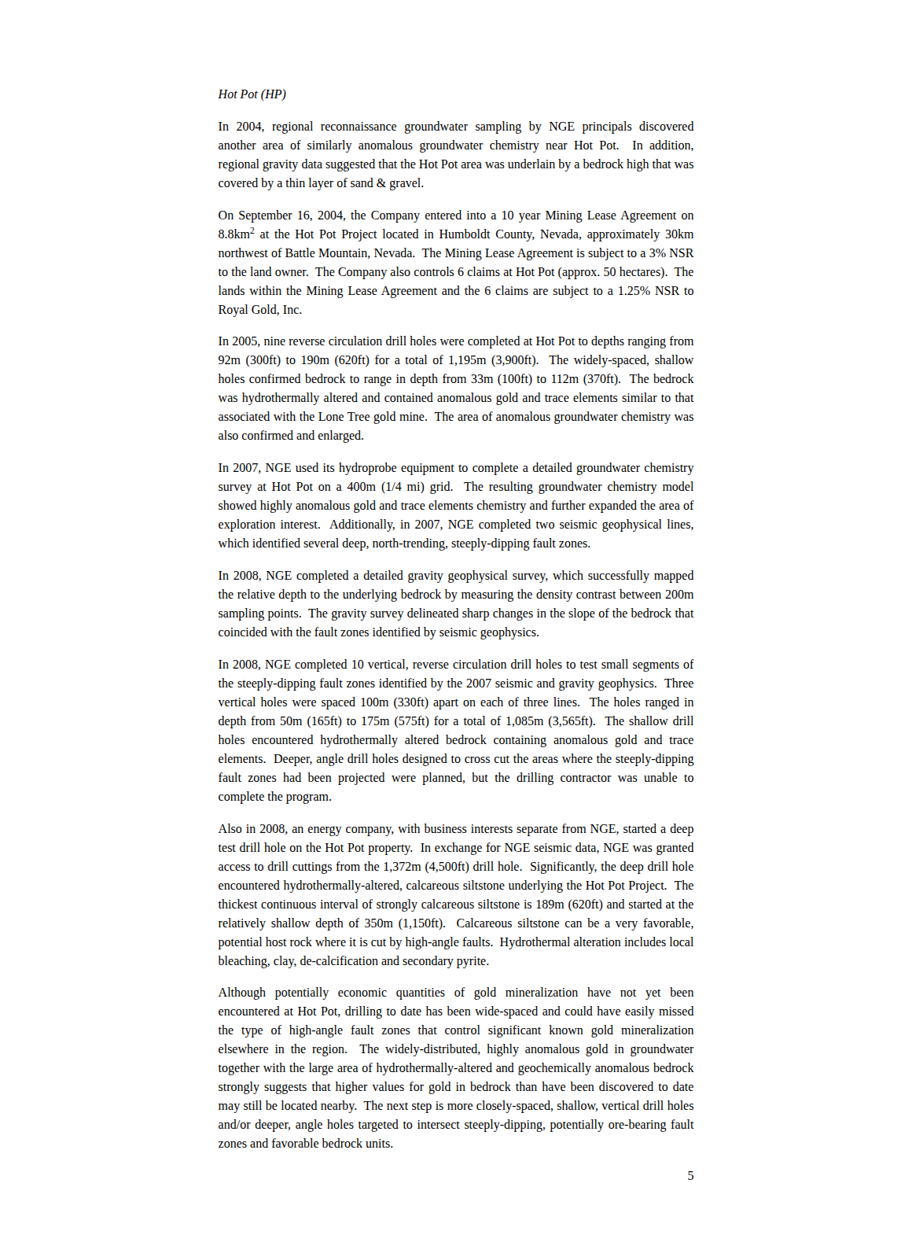Hot Pot (HP)
In 2004, regional reconnaissance groundwater sampling by NGE principals discovered another area of similarly anomalous groundwater chemistry near Hot Pot. In addition, regional gravity data suggested that the Hot Pot area was underlain by a bedrock high that was covered by a thin layer of sand & gravel.
On September 16, 2004, the Company entered into a 10 year Mining Lease Agreement on 8.8km2 at the Hot Pot Project located in Humboldt County, Nevada, approximately 30km northwest of Battle Mountain, Nevada. The Mining Lease Agreement is subject to a 3% NSR to the land owner. The Company also controls 6 claims at Hot Pot (approx. 50 hectares). The lands within the Mining Lease Agreement and the 6 claims are subject to a 1.25% NSR to Royal Gold, Inc.
In 2005, nine reverse circulation drill holes were completed at Hot Pot to depths ranging from 92m (300ft) to 190m (620ft) for a total of 1,195m (3,900ft). The widely-spaced, shallow holes confirmed bedrock to range in depth from 33m (100ft) to 112m (370ft). The bedrock was hydrothermally altered and contained anomalous gold and trace elements similar to that associated with the Lone Tree gold mine. The area of anomalous groundwater chemistry was also confirmed and enlarged.
In 2007, NGE used its hydroprobe equipment to complete a detailed groundwater chemistry survey at Hot Pot on a 400m (1/4 mi) grid. The resulting groundwater chemistry model showed highly anomalous gold and trace elements chemistry and further expanded the area of exploration interest. Additionally, in 2007, NGE completed two seismic geophysical lines, which identified several deep, north-trending, steeply-dipping fault zones.
In 2008, NGE completed a detailed gravity geophysical survey, which successfully mapped the relative depth to the underlying bedrock by measuring the density contrast between 200m sampling points. The gravity survey delineated sharp changes in the slope of the bedrock that coincided with the fault zones identified by seismic geophysics.
In 2008, NGE completed 10 vertical, reverse circulation drill holes to test small segments of the steeply-dipping fault zones identified by the 2007 seismic and gravity geophysics. Three vertical holes were spaced 100m (330ft) apart on each of three lines. The holes ranged in depth from 50m (165ft) to 175m (575ft) for a total of 1,085m (3,565ft). The shallow drill holes encountered hydrothermally altered bedrock containing anomalous gold and trace elements. Deeper, angle drill holes designed to cross cut the areas where the steeply-dipping fault zones had been projected were planned, but the drilling contractor was unable to complete the program.
Also in 2008, an energy company, with business interests separate from NGE, started a deep test drill hole on the Hot Pot property. In exchange for NGE seismic data, NGE was granted access to drill cuttings from the 1,372m (4,500ft) drill hole. Significantly, the deep drill hole encountered hydrothermally-altered, calcareous siltstone underlying the Hot Pot Project. The thickest continuous interval of strongly calcareous siltstone is 189m (620ft) and started at the relatively shallow depth of 350m (1,150ft). Calcareous siltstone can be a very favorable, potential host rock where it is cut by high-angle faults. Hydrothermal alteration includes local bleaching, clay, de-calcification and secondary pyrite.
Although potentially economic quantities of gold mineralization have not yet been encountered at Hot Pot, drilling to date has been wide-spaced and could have easily missed the type of high-angle fault zones that control significant known gold mineralization elsewhere in the region. The widely-distributed, highly anomalous gold in groundwater together with the large area of hydrothermally-altered and geochemically anomalous bedrock strongly suggests that higher values for gold in bedrock than have been discovered to date may still be located nearby. The next step is more closely-spaced, shallow, vertical drill holes and/or deeper, angle holes targeted to intersect steeply-dipping, potentially ore-bearing fault zones and favorable bedrock units.
5